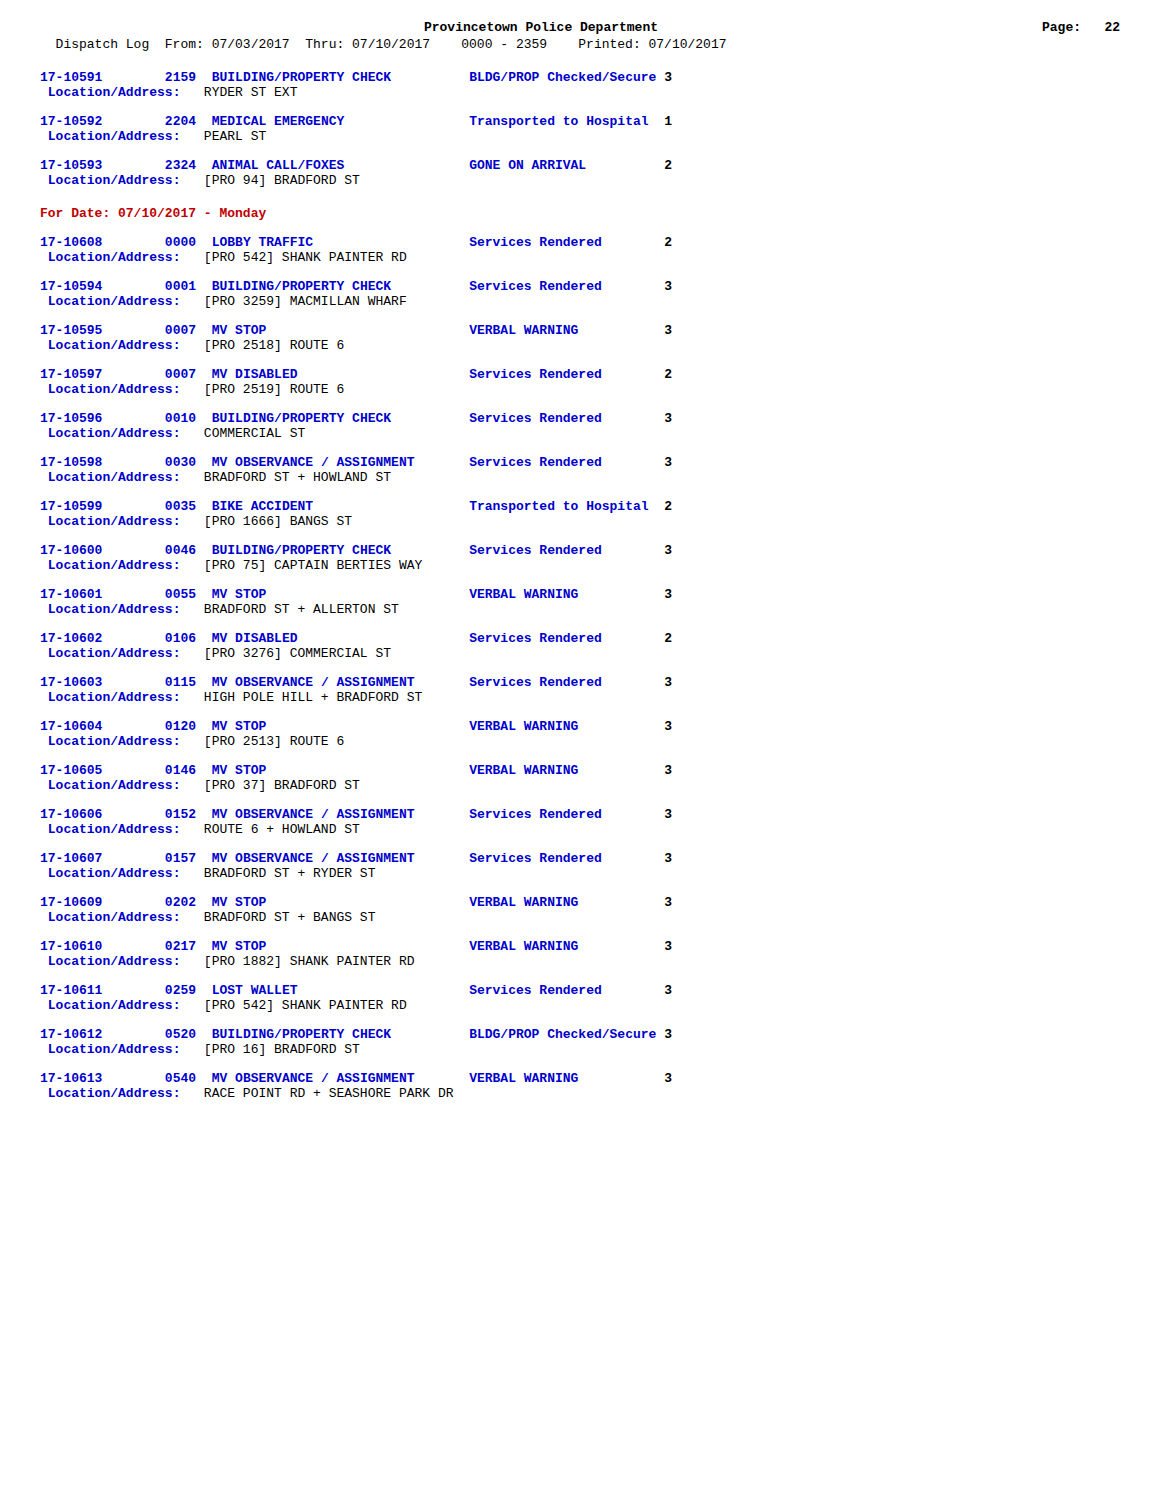Provincetown Police Department
Page: 22
Dispatch Log From: 07/03/2017 Thru: 07/10/2017 0000 - 2359 Printed: 07/10/2017
17-10591 2159 BUILDING/PROPERTY CHECK BLDG/PROP Checked/Secure 3
Location/Address: RYDER ST EXT
17-10592 2204 MEDICAL EMERGENCY Transported to Hospital 1
Location/Address: PEARL ST
17-10593 2324 ANIMAL CALL/FOXES GONE ON ARRIVAL 2
Location/Address: [PRO 94] BRADFORD ST
For Date: 07/10/2017 - Monday
17-10608 0000 LOBBY TRAFFIC Services Rendered 2
Location/Address: [PRO 542] SHANK PAINTER RD
17-10594 0001 BUILDING/PROPERTY CHECK Services Rendered 3
Location/Address: [PRO 3259] MACMILLAN WHARF
17-10595 0007 MV STOP VERBAL WARNING 3
Location/Address: [PRO 2518] ROUTE 6
17-10597 0007 MV DISABLED Services Rendered 2
Location/Address: [PRO 2519] ROUTE 6
17-10596 0010 BUILDING/PROPERTY CHECK Services Rendered 3
Location/Address: COMMERCIAL ST
17-10598 0030 MV OBSERVANCE / ASSIGNMENT Services Rendered 3
Location/Address: BRADFORD ST + HOWLAND ST
17-10599 0035 BIKE ACCIDENT Transported to Hospital 2
Location/Address: [PRO 1666] BANGS ST
17-10600 0046 BUILDING/PROPERTY CHECK Services Rendered 3
Location/Address: [PRO 75] CAPTAIN BERTIES WAY
17-10601 0055 MV STOP VERBAL WARNING 3
Location/Address: BRADFORD ST + ALLERTON ST
17-10602 0106 MV DISABLED Services Rendered 2
Location/Address: [PRO 3276] COMMERCIAL ST
17-10603 0115 MV OBSERVANCE / ASSIGNMENT Services Rendered 3
Location/Address: HIGH POLE HILL + BRADFORD ST
17-10604 0120 MV STOP VERBAL WARNING 3
Location/Address: [PRO 2513] ROUTE 6
17-10605 0146 MV STOP VERBAL WARNING 3
Location/Address: [PRO 37] BRADFORD ST
17-10606 0152 MV OBSERVANCE / ASSIGNMENT Services Rendered 3
Location/Address: ROUTE 6 + HOWLAND ST
17-10607 0157 MV OBSERVANCE / ASSIGNMENT Services Rendered 3
Location/Address: BRADFORD ST + RYDER ST
17-10609 0202 MV STOP VERBAL WARNING 3
Location/Address: BRADFORD ST + BANGS ST
17-10610 0217 MV STOP VERBAL WARNING 3
Location/Address: [PRO 1882] SHANK PAINTER RD
17-10611 0259 LOST WALLET Services Rendered 3
Location/Address: [PRO 542] SHANK PAINTER RD
17-10612 0520 BUILDING/PROPERTY CHECK BLDG/PROP Checked/Secure 3
Location/Address: [PRO 16] BRADFORD ST
17-10613 0540 MV OBSERVANCE / ASSIGNMENT VERBAL WARNING 3
Location/Address: RACE POINT RD + SEASHORE PARK DR